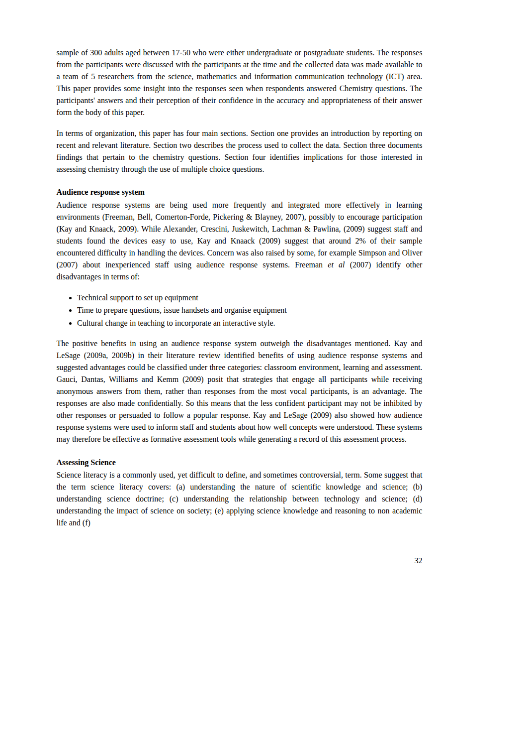sample of 300 adults aged between 17-50 who were either undergraduate or postgraduate students. The responses from the participants were discussed with the participants at the time and the collected data was made available to a team of 5 researchers from the science, mathematics and information communication technology (ICT) area. This paper provides some insight into the responses seen when respondents answered Chemistry questions. The participants' answers and their perception of their confidence in the accuracy and appropriateness of their answer form the body of this paper.
In terms of organization, this paper has four main sections. Section one provides an introduction by reporting on recent and relevant literature. Section two describes the process used to collect the data. Section three documents findings that pertain to the chemistry questions. Section four identifies implications for those interested in assessing chemistry through the use of multiple choice questions.
Audience response system
Audience response systems are being used more frequently and integrated more effectively in learning environments (Freeman, Bell, Comerton-Forde, Pickering & Blayney, 2007), possibly to encourage participation (Kay and Knaack, 2009). While Alexander, Crescini, Juskewitch, Lachman & Pawlina, (2009) suggest staff and students found the devices easy to use, Kay and Knaack (2009) suggest that around 2% of their sample encountered difficulty in handling the devices. Concern was also raised by some, for example Simpson and Oliver (2007) about inexperienced staff using audience response systems. Freeman et al (2007) identify other disadvantages in terms of:
Technical support to set up equipment
Time to prepare questions, issue handsets and organise equipment
Cultural change in teaching to incorporate an interactive style.
The positive benefits in using an audience response system outweigh the disadvantages mentioned. Kay and LeSage (2009a, 2009b) in their literature review identified benefits of using audience response systems and suggested advantages could be classified under three categories: classroom environment, learning and assessment. Gauci, Dantas, Williams and Kemm (2009) posit that strategies that engage all participants while receiving anonymous answers from them, rather than responses from the most vocal participants, is an advantage. The responses are also made confidentially. So this means that the less confident participant may not be inhibited by other responses or persuaded to follow a popular response. Kay and LeSage (2009) also showed how audience response systems were used to inform staff and students about how well concepts were understood. These systems may therefore be effective as formative assessment tools while generating a record of this assessment process.
Assessing Science
Science literacy is a commonly used, yet difficult to define, and sometimes controversial, term. Some suggest that the term science literacy covers: (a) understanding the nature of scientific knowledge and science; (b) understanding science doctrine; (c) understanding the relationship between technology and science; (d) understanding the impact of science on society; (e) applying science knowledge and reasoning to non academic life and (f)
32